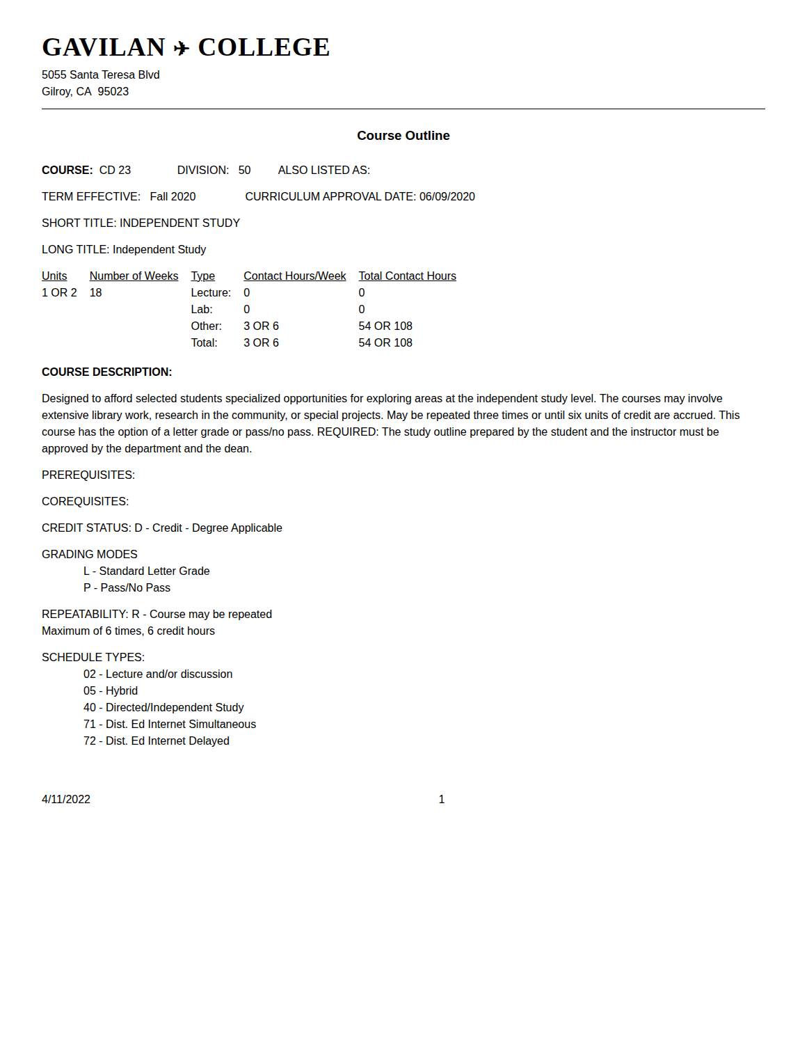GAVILAN ✈ COLLEGE
5055 Santa Teresa Blvd
Gilroy, CA 95023
Course Outline
COURSE: CD 23 DIVISION: 50 ALSO LISTED AS:
TERM EFFECTIVE: Fall 2020 CURRICULUM APPROVAL DATE: 06/09/2020
SHORT TITLE: INDEPENDENT STUDY
LONG TITLE: Independent Study
| Units | Number of Weeks | Type | Contact Hours/Week | Total Contact Hours |
| --- | --- | --- | --- | --- |
| 1 OR 2 | 18 | Lecture: | 0 | 0 |
| | | Lab: | 0 | 0 |
| | | Other: | 3 OR 6 | 54 OR 108 |
| | | Total: | 3 OR 6 | 54 OR 108 |
COURSE DESCRIPTION:
Designed to afford selected students specialized opportunities for exploring areas at the independent study level. The courses may involve extensive library work, research in the community, or special projects. May be repeated three times or until six units of credit are accrued. This course has the option of a letter grade or pass/no pass. REQUIRED: The study outline prepared by the student and the instructor must be approved by the department and the dean.
PREREQUISITES:
COREQUISITES:
CREDIT STATUS: D - Credit - Degree Applicable
GRADING MODES
L - Standard Letter Grade
P - Pass/No Pass
REPEATABILITY: R - Course may be repeated
Maximum of 6 times, 6 credit hours
SCHEDULE TYPES:
02 - Lecture and/or discussion
05 - Hybrid
40 - Directed/Independent Study
71 - Dist. Ed Internet Simultaneous
72 - Dist. Ed Internet Delayed
4/11/2022 1